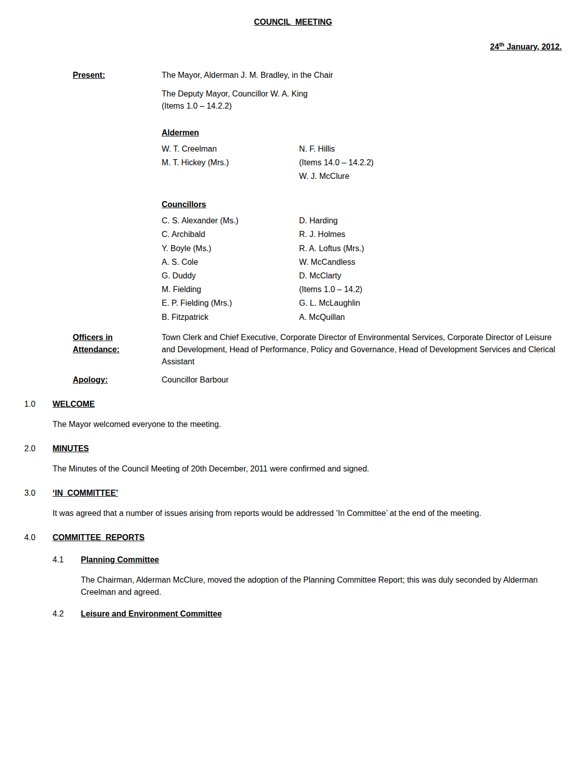COUNCIL MEETING
24th January, 2012.
Present:
The Mayor, Alderman J. M. Bradley, in the Chair
The Deputy Mayor, Councillor W. A. King
(Items 1.0 – 14.2.2)
Aldermen
W. T. Creelman
M. T. Hickey (Mrs.)
N. F. Hillis
(Items 14.0 – 14.2.2)
W. J. McClure
Councillors
C. S. Alexander (Ms.)
C. Archibald
Y. Boyle (Ms.)
A. S. Cole
G. Duddy
M. Fielding
E. P. Fielding (Mrs.)
B. Fitzpatrick
D. Harding
R. J. Holmes
R. A. Loftus (Mrs.)
W. McCandless
D. McClarty
(Items 1.0 – 14.2)
G. L. McLaughlin
A. McQuillan
Officers in
Attendance:
Town Clerk and Chief Executive, Corporate Director of Environmental Services, Corporate Director of Leisure and Development, Head of Performance, Policy and Governance, Head of Development Services and Clerical Assistant
Apology:
Councillor Barbour
1.0
WELCOME
The Mayor welcomed everyone to the meeting.
2.0
MINUTES
The Minutes of the Council Meeting of 20th December, 2011 were confirmed and signed.
3.0
‘IN COMMITTEE’
It was agreed that a number of issues arising from reports would be addressed ‘In Committee’ at the end of the meeting.
4.0
COMMITTEE REPORTS
4.1
Planning Committee
The Chairman, Alderman McClure, moved the adoption of the Planning Committee Report; this was duly seconded by Alderman Creelman and agreed.
4.2
Leisure and Environment Committee